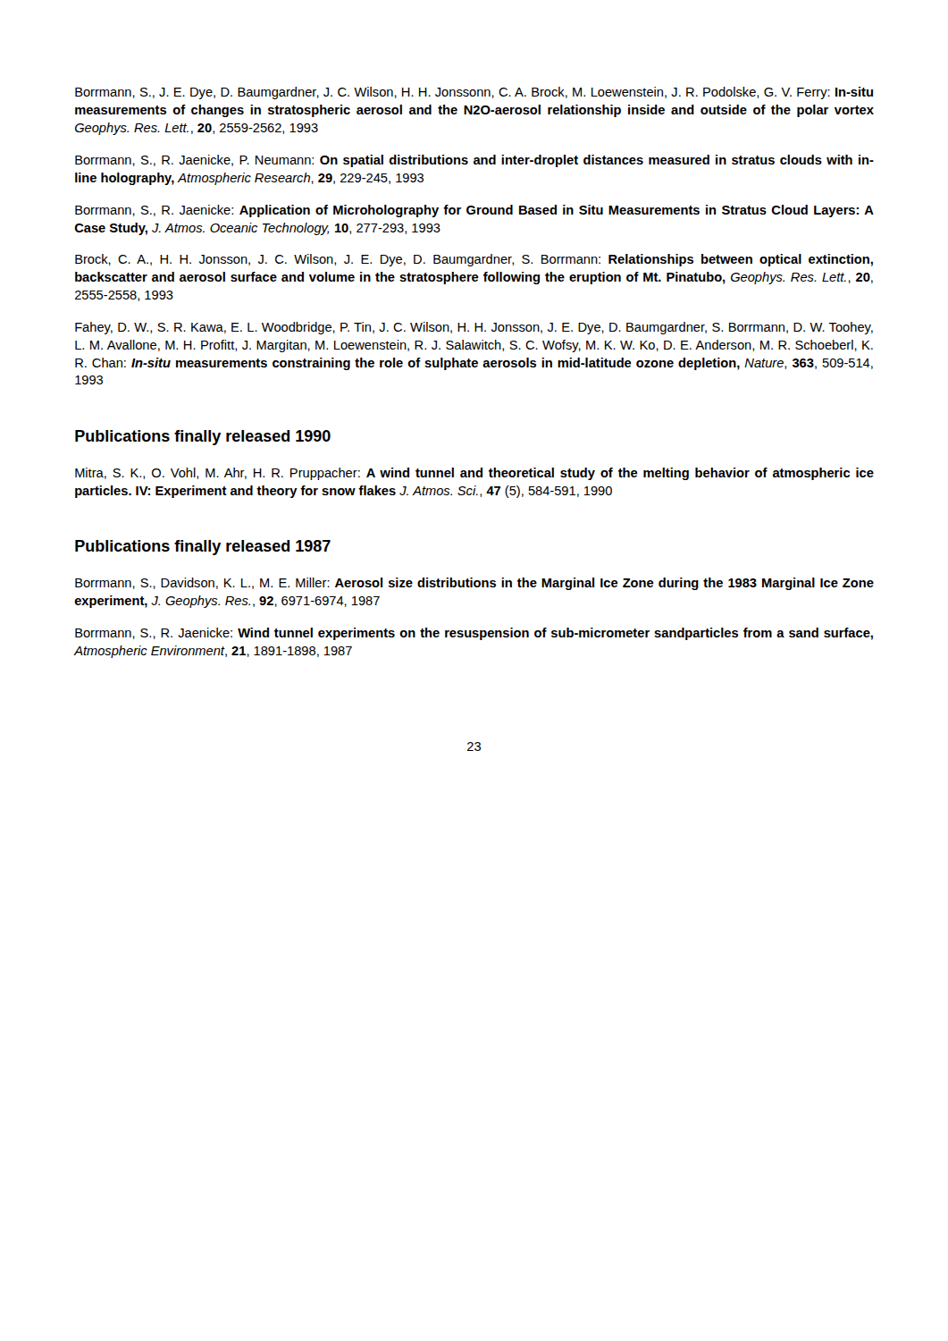Borrmann, S., J. E. Dye, D. Baumgardner, J. C. Wilson, H. H. Jonssonn, C. A. Brock, M. Loewenstein, J. R. Podolske, G. V. Ferry: In-situ measurements of changes in stratospheric aerosol and the N2O-aerosol relationship inside and outside of the polar vortex Geophys. Res. Lett., 20, 2559-2562, 1993
Borrmann, S., R. Jaenicke, P. Neumann: On spatial distributions and inter-droplet distances measured in stratus clouds with in-line holography, Atmospheric Research, 29, 229-245, 1993
Borrmann, S., R. Jaenicke: Application of Microholography for Ground Based in Situ Measurements in Stratus Cloud Layers: A Case Study, J. Atmos. Oceanic Technology, 10, 277-293, 1993
Brock, C. A., H. H. Jonsson, J. C. Wilson, J. E. Dye, D. Baumgardner, S. Borrmann: Relationships between optical extinction, backscatter and aerosol surface and volume in the stratosphere following the eruption of Mt. Pinatubo, Geophys. Res. Lett., 20, 2555-2558, 1993
Fahey, D. W., S. R. Kawa, E. L. Woodbridge, P. Tin, J. C. Wilson, H. H. Jonsson, J. E. Dye, D. Baumgardner, S. Borrmann, D. W. Toohey, L. M. Avallone, M. H. Profitt, J. Margitan, M. Loewenstein, R. J. Salawitch, S. C. Wofsy, M. K. W. Ko, D. E. Anderson, M. R. Schoeberl, K. R. Chan: In-situ measurements constraining the role of sulphate aerosols in mid-latitude ozone depletion, Nature, 363, 509-514, 1993
Publications finally released 1990
Mitra, S. K., O. Vohl, M. Ahr, H. R. Pruppacher: A wind tunnel and theoretical study of the melting behavior of atmospheric ice particles. IV: Experiment and theory for snow flakes J. Atmos. Sci., 47 (5), 584-591, 1990
Publications finally released 1987
Borrmann, S., Davidson, K. L., M. E. Miller: Aerosol size distributions in the Marginal Ice Zone during the 1983 Marginal Ice Zone experiment, J. Geophys. Res., 92, 6971-6974, 1987
Borrmann, S., R. Jaenicke: Wind tunnel experiments on the resuspension of sub-micrometer sandparticles from a sand surface, Atmospheric Environment, 21, 1891-1898, 1987
23